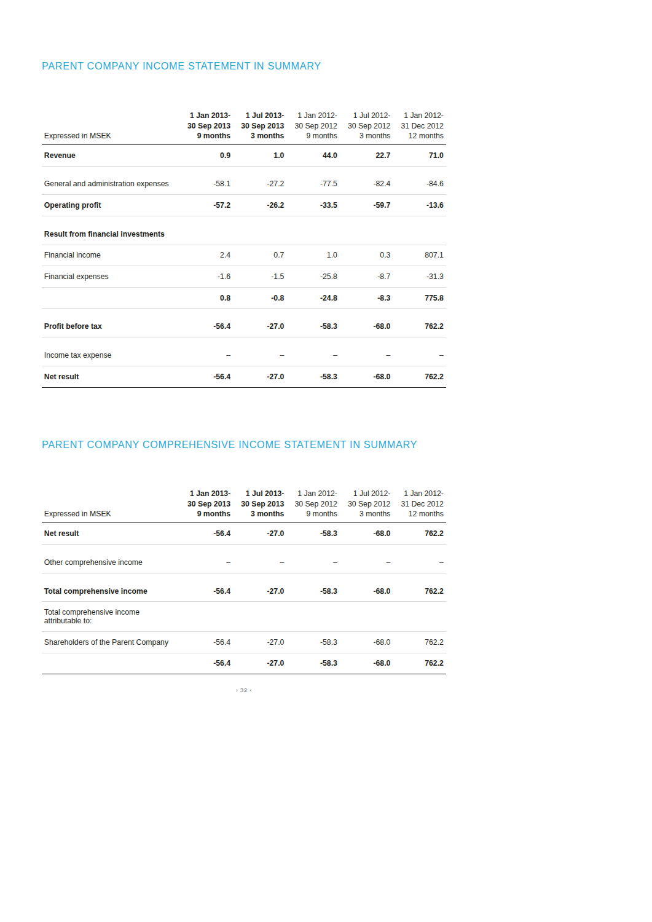Parent Company Income Statement in Summary
| Expressed in MSEK | 1 Jan 2013- 30 Sep 2013 9 months | 1 Jul 2013- 30 Sep 2013 3 months | 1 Jan 2012- 30 Sep 2012 9 months | 1 Jul 2012- 30 Sep 2012 3 months | 1 Jan 2012- 31 Dec 2012 12 months |
| --- | --- | --- | --- | --- | --- |
| Revenue | 0.9 | 1.0 | 44.0 | 22.7 | 71.0 |
| General and administration expenses | -58.1 | -27.2 | -77.5 | -82.4 | -84.6 |
| Operating profit | -57.2 | -26.2 | -33.5 | -59.7 | -13.6 |
| Result from financial investments | | | | | |
| Financial income | 2.4 | 0.7 | 1.0 | 0.3 | 807.1 |
| Financial expenses | -1.6 | -1.5 | -25.8 | -8.7 | -31.3 |
| | 0.8 | -0.8 | -24.8 | -8.3 | 775.8 |
| Profit before tax | -56.4 | -27.0 | -58.3 | -68.0 | 762.2 |
| Income tax expense | – | – | – | – | – |
| Net result | -56.4 | -27.0 | -58.3 | -68.0 | 762.2 |
Parent Company Comprehensive Income Statement in Summary
| Expressed in MSEK | 1 Jan 2013- 30 Sep 2013 9 months | 1 Jul 2013- 30 Sep 2013 3 months | 1 Jan 2012- 30 Sep 2012 9 months | 1 Jul 2012- 30 Sep 2012 3 months | 1 Jan 2012- 31 Dec 2012 12 months |
| --- | --- | --- | --- | --- | --- |
| Net result | -56.4 | -27.0 | -58.3 | -68.0 | 762.2 |
| Other comprehensive income | – | – | – | – | – |
| Total comprehensive income | -56.4 | -27.0 | -58.3 | -68.0 | 762.2 |
| Total comprehensive income attributable to: | | | | | |
| Shareholders of the Parent Company | -56.4 | -27.0 | -58.3 | -68.0 | 762.2 |
| | -56.4 | -27.0 | -58.3 | -68.0 | 762.2 |
› 32 ‹